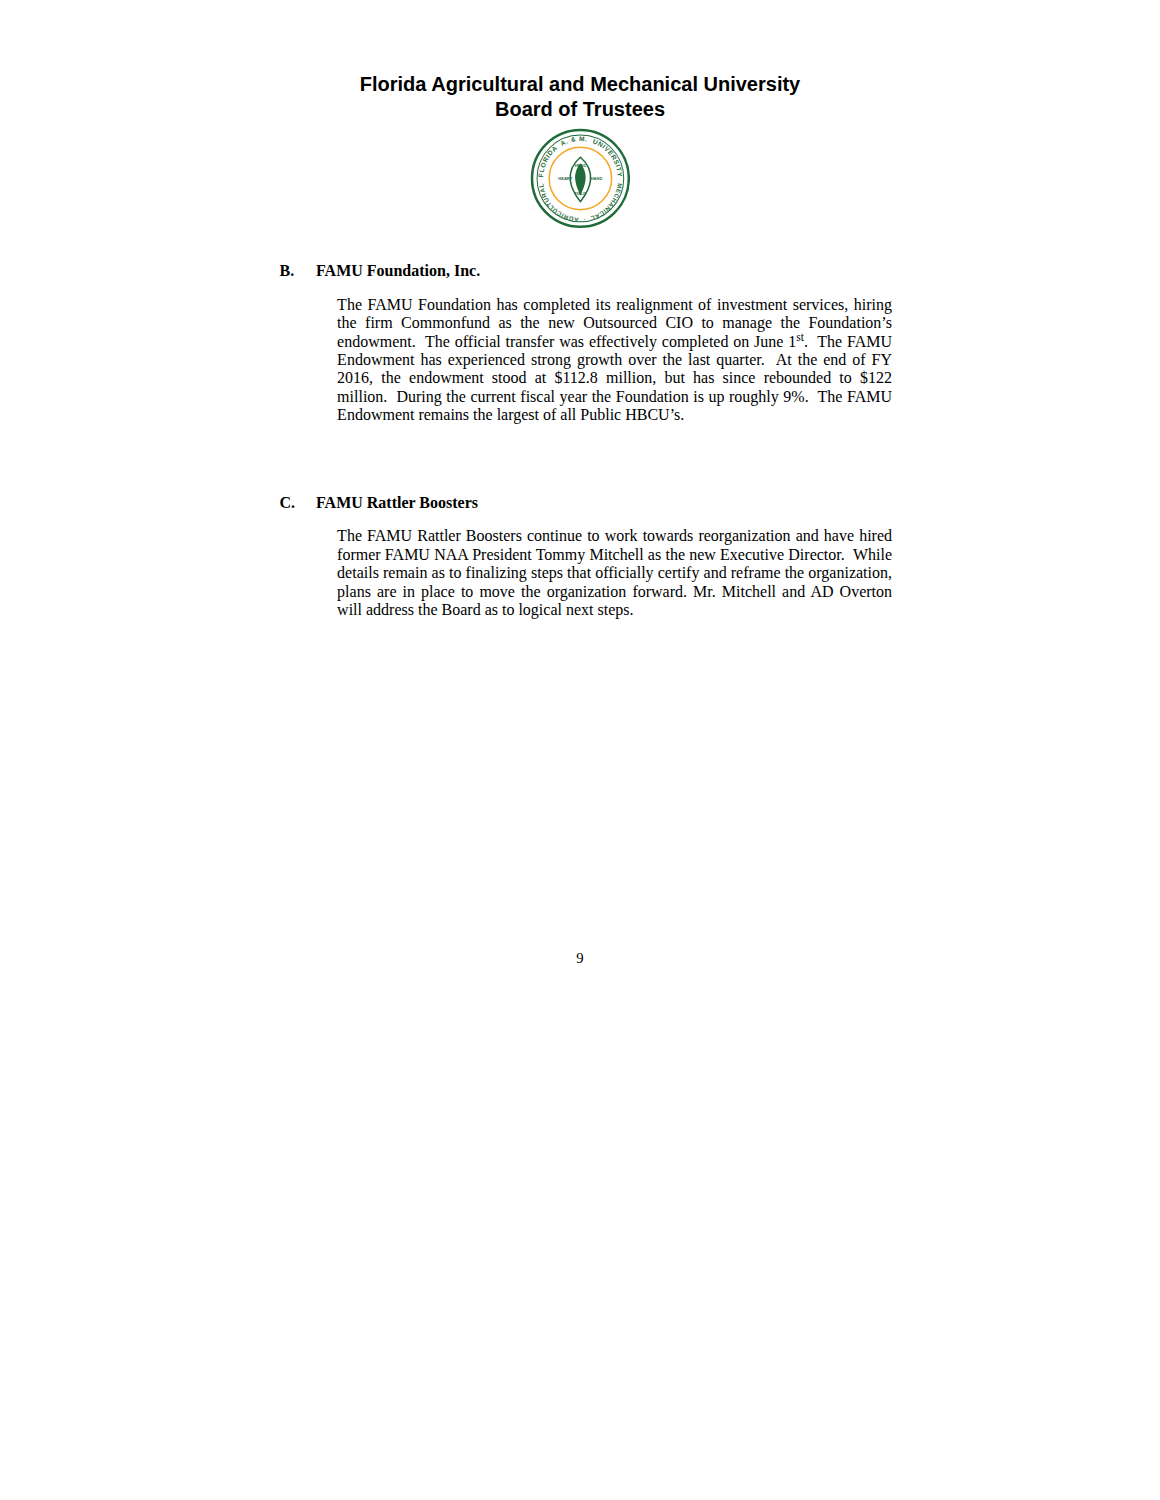Florida Agricultural and Mechanical University
Board of Trustees
FLORIDA A. & M. UNIVERSITY MECHANICAL · AGRICULTURAL HEAD HEART HAND FIELD
B.
FAMU Foundation, Inc.
The FAMU Foundation has completed its realignment of investment services, hiring the firm Commonfund as the new Outsourced CIO to manage the Foundation’s endowment. The official transfer was effectively completed on June 1st. The FAMU Endowment has experienced strong growth over the last quarter. At the end of FY 2016, the endowment stood at $112.8 million, but has since rebounded to $122 million. During the current fiscal year the Foundation is up roughly 9%. The FAMU Endowment remains the largest of all Public HBCU’s.
C.
FAMU Rattler Boosters
The FAMU Rattler Boosters continue to work towards reorganization and have hired former FAMU NAA President Tommy Mitchell as the new Executive Director. While details remain as to finalizing steps that officially certify and reframe the organization, plans are in place to move the organization forward. Mr. Mitchell and AD Overton will address the Board as to logical next steps.
9